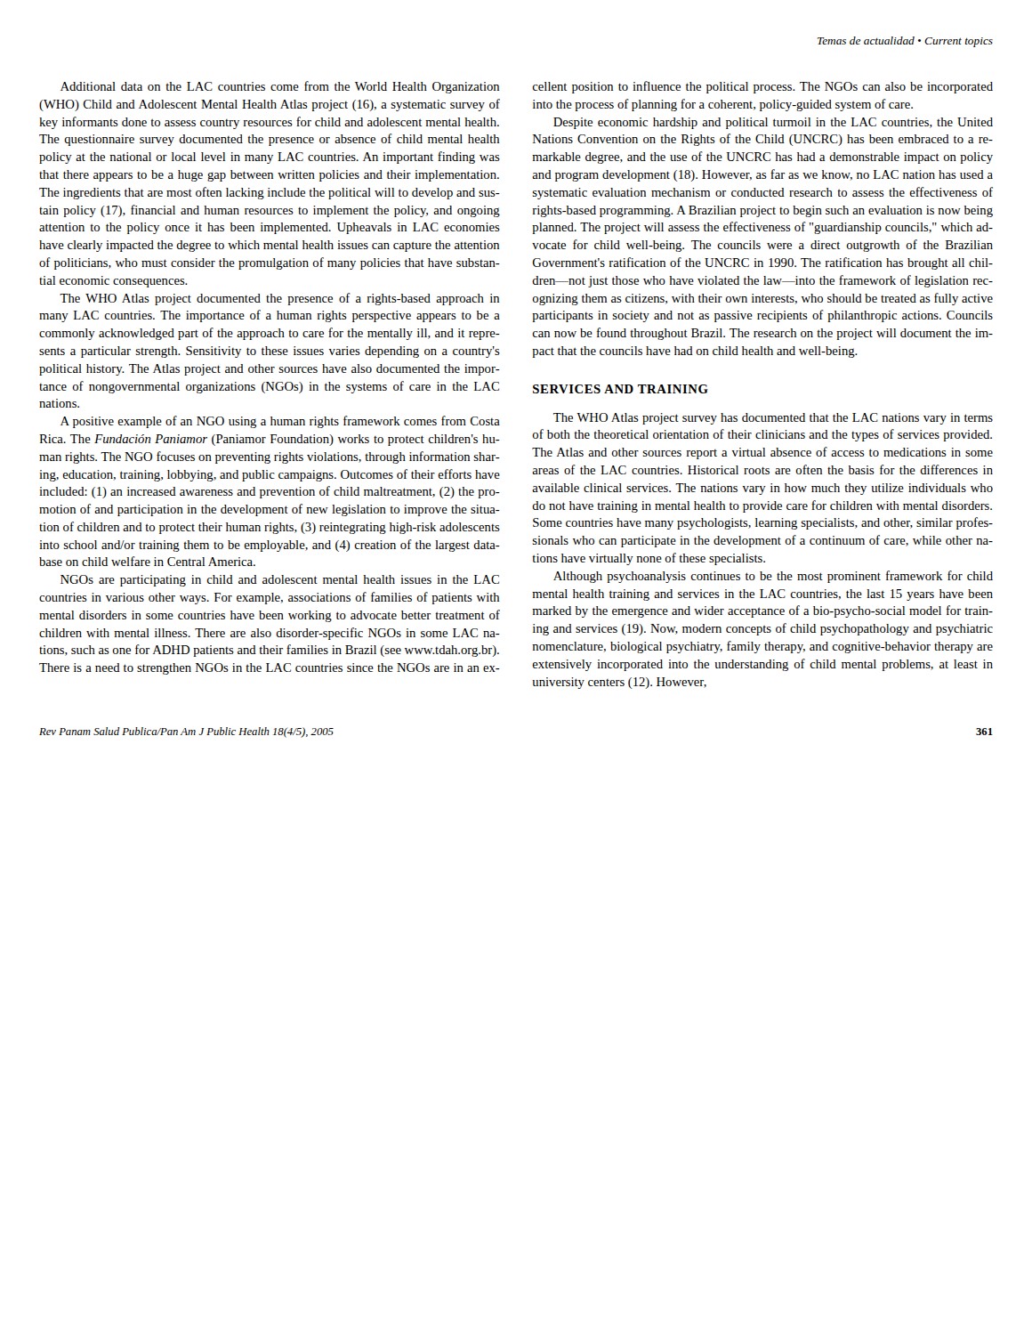Temas de actualidad • Current topics
Additional data on the LAC countries come from the World Health Organization (WHO) Child and Adolescent Mental Health Atlas project (16), a systematic survey of key informants done to assess country resources for child and adolescent mental health. The questionnaire survey documented the presence or absence of child mental health policy at the national or local level in many LAC countries. An important finding was that there appears to be a huge gap between written policies and their implementation. The ingredients that are most often lacking include the political will to develop and sustain policy (17), financial and human resources to implement the policy, and ongoing attention to the policy once it has been implemented. Upheavals in LAC economies have clearly impacted the degree to which mental health issues can capture the attention of politicians, who must consider the promulgation of many policies that have substantial economic consequences.
The WHO Atlas project documented the presence of a rights-based approach in many LAC countries. The importance of a human rights perspective appears to be a commonly acknowledged part of the approach to care for the mentally ill, and it represents a particular strength. Sensitivity to these issues varies depending on a country's political history. The Atlas project and other sources have also documented the importance of nongovernmental organizations (NGOs) in the systems of care in the LAC nations.
A positive example of an NGO using a human rights framework comes from Costa Rica. The Fundación Paniamor (Paniamor Foundation) works to protect children's human rights. The NGO focuses on preventing rights violations, through information sharing, education, training, lobbying, and public campaigns. Outcomes of their efforts have included: (1) an increased awareness and prevention of child maltreatment, (2) the promotion of and participation in the development of new legislation to improve the situation of children and to protect their human rights, (3) reintegrating high-risk adolescents into school and/or training them to be employable, and (4) creation of the largest database on child welfare in Central America.
NGOs are participating in child and adolescent mental health issues in the LAC countries in various other ways. For example, associations of families of patients with mental disorders in some countries have been working to advocate better treatment of children with mental illness. There are also disorder-specific NGOs in some LAC nations, such as one for ADHD patients and their families in Brazil (see www.tdah.org.br). There is a need to strengthen NGOs in the LAC countries since the NGOs are in an excellent position to influence the political process. The NGOs can also be incorporated into the process of planning for a coherent, policy-guided system of care.
Despite economic hardship and political turmoil in the LAC countries, the United Nations Convention on the Rights of the Child (UNCRC) has been embraced to a remarkable degree, and the use of the UNCRC has had a demonstrable impact on policy and program development (18). However, as far as we know, no LAC nation has used a systematic evaluation mechanism or conducted research to assess the effectiveness of rights-based programming. A Brazilian project to begin such an evaluation is now being planned. The project will assess the effectiveness of "guardianship councils," which advocate for child well-being. The councils were a direct outgrowth of the Brazilian Government's ratification of the UNCRC in 1990. The ratification has brought all children—not just those who have violated the law—into the framework of legislation recognizing them as citizens, with their own interests, who should be treated as fully active participants in society and not as passive recipients of philanthropic actions. Councils can now be found throughout Brazil. The research on the project will document the impact that the councils have had on child health and well-being.
SERVICES AND TRAINING
The WHO Atlas project survey has documented that the LAC nations vary in terms of both the theoretical orientation of their clinicians and the types of services provided. The Atlas and other sources report a virtual absence of access to medications in some areas of the LAC countries. Historical roots are often the basis for the differences in available clinical services. The nations vary in how much they utilize individuals who do not have training in mental health to provide care for children with mental disorders. Some countries have many psychologists, learning specialists, and other, similar professionals who can participate in the development of a continuum of care, while other nations have virtually none of these specialists.
Although psychoanalysis continues to be the most prominent framework for child mental health training and services in the LAC countries, the last 15 years have been marked by the emergence and wider acceptance of a bio-psycho-social model for training and services (19). Now, modern concepts of child psychopathology and psychiatric nomenclature, biological psychiatry, family therapy, and cognitive-behavior therapy are extensively incorporated into the understanding of child mental problems, at least in university centers (12). However,
Rev Panam Salud Publica/Pan Am J Public Health 18(4/5), 2005 361